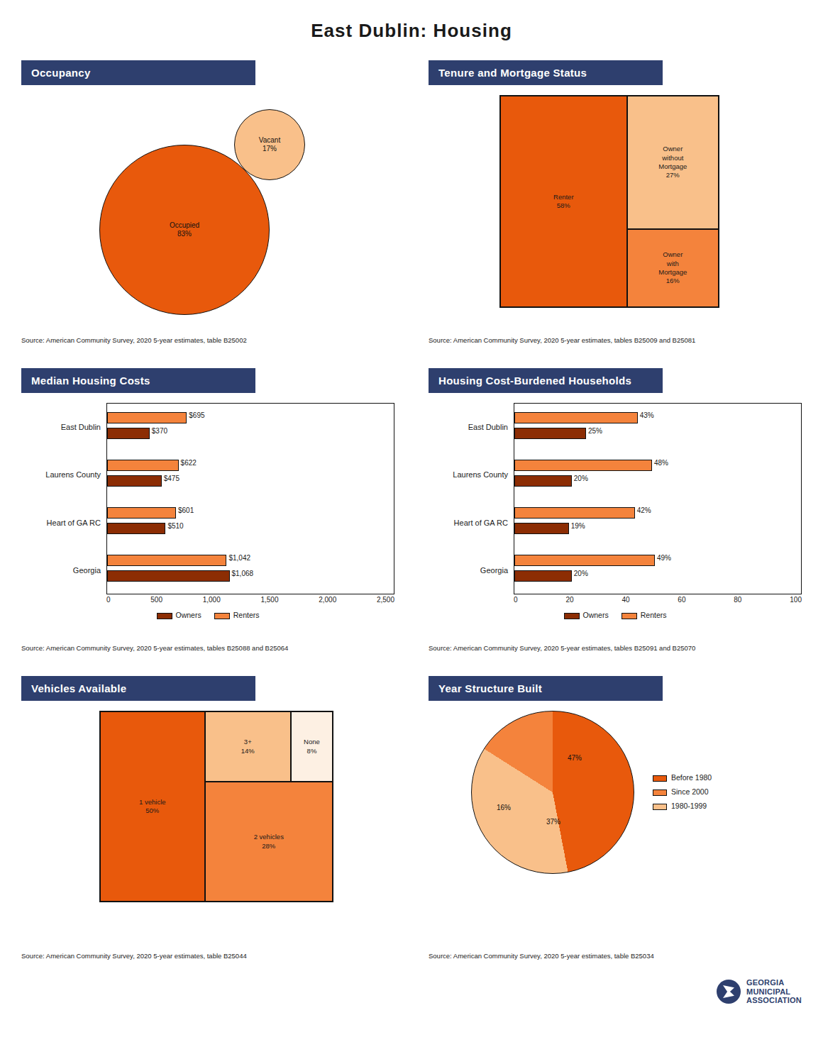East Dublin: Housing
Occupancy
Occupied
83%
Vacant
17%
Source: American Community Survey, 2020 5-year estimates, table B25002
Tenure and Mortgage Status
Renter
58%
Owner
without
Mortgage
27%
Owner
with
Mortgage
16%
Source: American Community Survey, 2020 5-year estimates, tables B25009 and B25081
Median Housing Costs
East Dublin
Laurens County
Heart of GA RC
Georgia
$695
$370
$622
$475
$601
$510
$1,042
$1,068
05001,0001,5002,0002,500
Owners
Renters
Source: American Community Survey, 2020 5-year estimates, tables B25088 and B25064
Housing Cost-Burdened Households
East Dublin
Laurens County
Heart of GA RC
Georgia
43%
25%
48%
20%
42%
19%
49%
20%
020406080100
Owners
Renters
Source: American Community Survey, 2020 5-year estimates, tables B25091 and B25070
Vehicles Available
1 vehicle
50%
2 vehicles
28%
3+
14%
None
8%
Source: American Community Survey, 2020 5-year estimates, table B25044
Year Structure Built
47% 37% 16%
Before 1980
Since 2000
1980-1999
Source: American Community Survey, 2020 5-year estimates, table B25034
GEORGIA
MUNICIPAL
ASSOCIATION